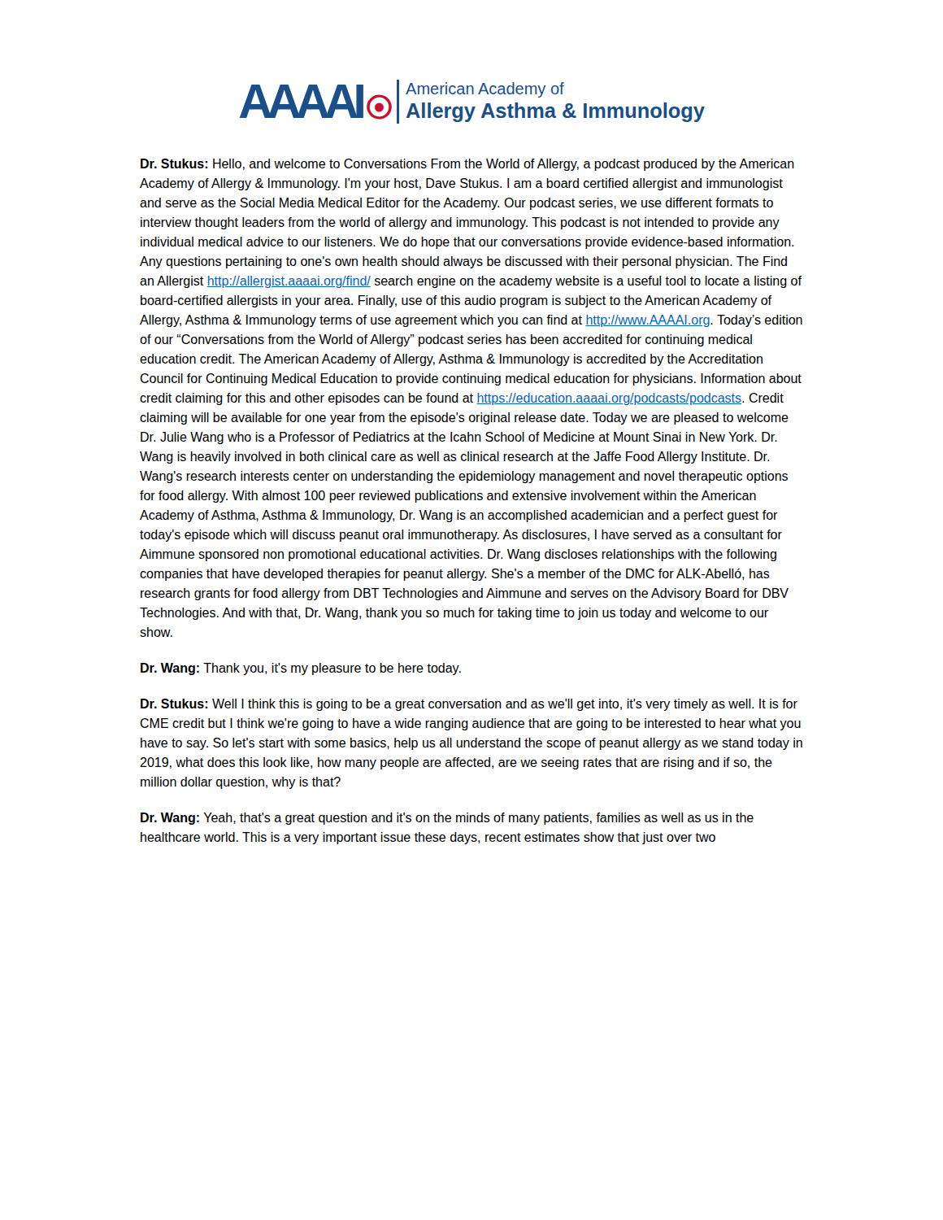AAAAI⦿ American Academy of
Allergy Asthma & Immunology
Dr. Stukus: Hello, and welcome to Conversations From the World of Allergy, a podcast produced by the American Academy of Allergy & Immunology. I'm your host, Dave Stukus. I am a board certified allergist and immunologist and serve as the Social Media Medical Editor for the Academy. Our podcast series, we use different formats to interview thought leaders from the world of allergy and immunology. This podcast is not intended to provide any individual medical advice to our listeners. We do hope that our conversations provide evidence-based information. Any questions pertaining to one's own health should always be discussed with their personal physician. The Find an Allergist http://allergist.aaaai.org/find/ search engine on the academy website is a useful tool to locate a listing of board-certified allergists in your area. Finally, use of this audio program is subject to the American Academy of Allergy, Asthma & Immunology terms of use agreement which you can find at http://www.AAAAI.org. Today’s edition of our “Conversations from the World of Allergy” podcast series has been accredited for continuing medical education credit. The American Academy of Allergy, Asthma & Immunology is accredited by the Accreditation Council for Continuing Medical Education to provide continuing medical education for physicians. Information about credit claiming for this and other episodes can be found at https://education.aaaai.org/podcasts/podcasts. Credit claiming will be available for one year from the episode's original release date. Today we are pleased to welcome Dr. Julie Wang who is a Professor of Pediatrics at the Icahn School of Medicine at Mount Sinai in New York. Dr. Wang is heavily involved in both clinical care as well as clinical research at the Jaffe Food Allergy Institute. Dr. Wang's research interests center on understanding the epidemiology management and novel therapeutic options for food allergy. With almost 100 peer reviewed publications and extensive involvement within the American Academy of Asthma, Asthma & Immunology, Dr. Wang is an accomplished academician and a perfect guest for today's episode which will discuss peanut oral immunotherapy. As disclosures, I have served as a consultant for Aimmune sponsored non promotional educational activities. Dr. Wang discloses relationships with the following companies that have developed therapies for peanut allergy. She's a member of the DMC for ALK-Abelló, has research grants for food allergy from DBT Technologies and Aimmune and serves on the Advisory Board for DBV Technologies. And with that, Dr. Wang, thank you so much for taking time to join us today and welcome to our show.
Dr. Wang: Thank you, it's my pleasure to be here today.
Dr. Stukus: Well I think this is going to be a great conversation and as we'll get into, it's very timely as well. It is for CME credit but I think we're going to have a wide ranging audience that are going to be interested to hear what you have to say. So let's start with some basics, help us all understand the scope of peanut allergy as we stand today in 2019, what does this look like, how many people are affected, are we seeing rates that are rising and if so, the million dollar question, why is that?
Dr. Wang: Yeah, that's a great question and it's on the minds of many patients, families as well as us in the healthcare world. This is a very important issue these days, recent estimates show that just over two